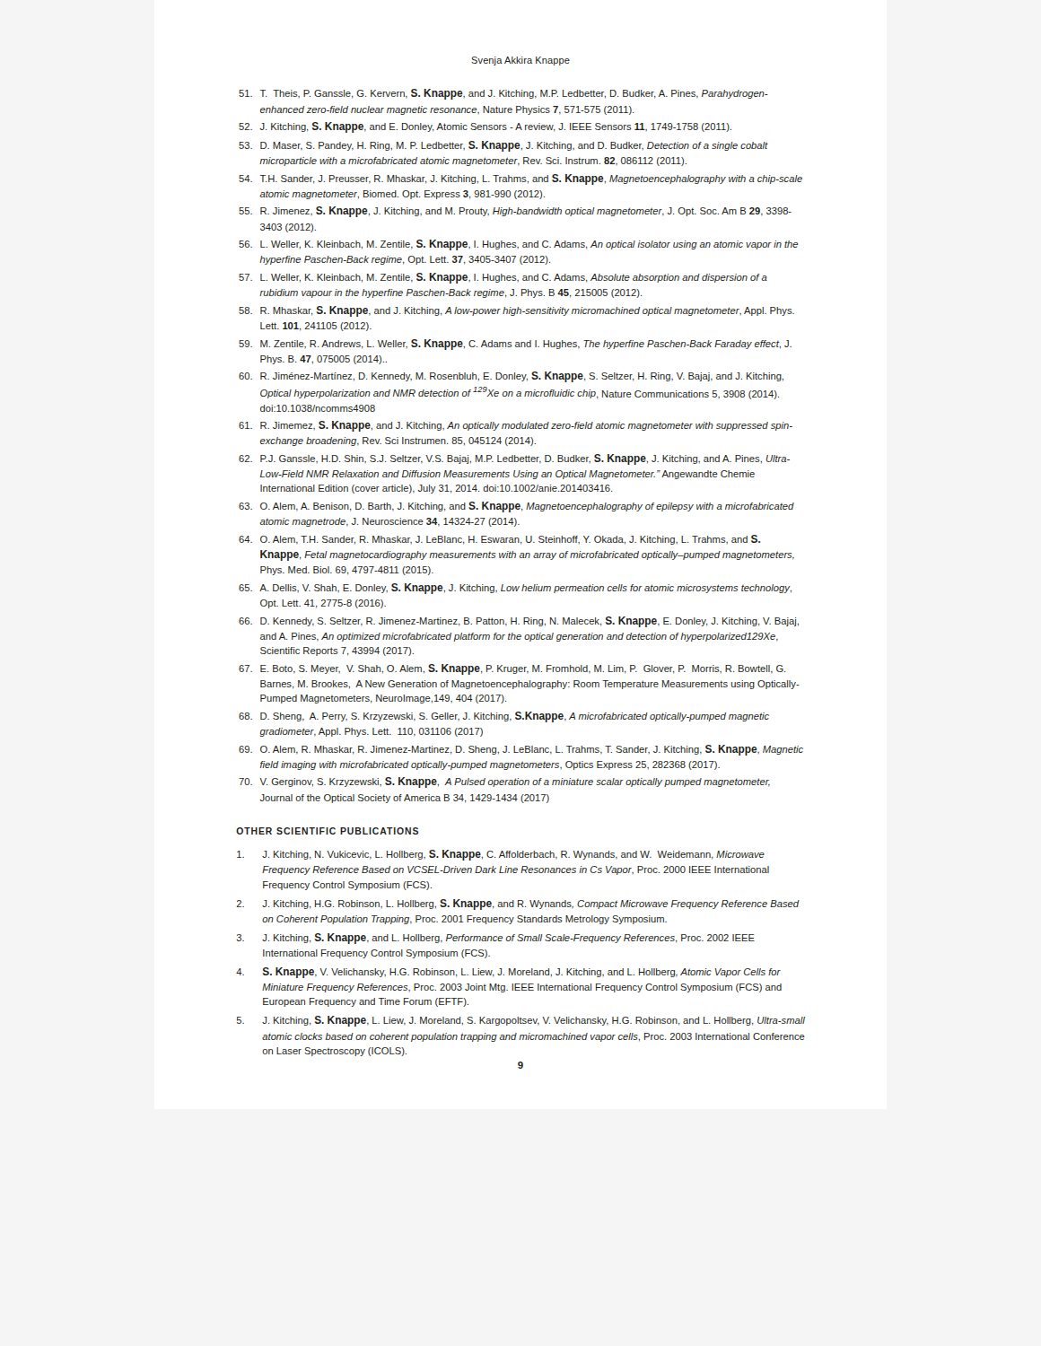Svenja Akkira Knappe
51. T. Theis, P. Ganssle, G. Kervern, S. Knappe, and J. Kitching, M.P. Ledbetter, D. Budker, A. Pines, Parahydrogen-enhanced zero-field nuclear magnetic resonance, Nature Physics 7, 571-575 (2011).
52. J. Kitching, S. Knappe, and E. Donley, Atomic Sensors - A review, J. IEEE Sensors 11, 1749-1758 (2011).
53. D. Maser, S. Pandey, H. Ring, M. P. Ledbetter, S. Knappe, J. Kitching, and D. Budker, Detection of a single cobalt microparticle with a microfabricated atomic magnetometer, Rev. Sci. Instrum. 82, 086112 (2011).
54. T.H. Sander, J. Preusser, R. Mhaskar, J. Kitching, L. Trahms, and S. Knappe, Magnetoencephalography with a chip-scale atomic magnetometer, Biomed. Opt. Express 3, 981-990 (2012).
55. R. Jimenez, S. Knappe, J. Kitching, and M. Prouty, High-bandwidth optical magnetometer, J. Opt. Soc. Am B 29, 3398-3403 (2012).
56. L. Weller, K. Kleinbach, M. Zentile, S. Knappe, I. Hughes, and C. Adams, An optical isolator using an atomic vapor in the hyperfine Paschen-Back regime, Opt. Lett. 37, 3405-3407 (2012).
57. L. Weller, K. Kleinbach, M. Zentile, S. Knappe, I. Hughes, and C. Adams, Absolute absorption and dispersion of a rubidium vapour in the hyperfine Paschen-Back regime, J. Phys. B 45, 215005 (2012).
58. R. Mhaskar, S. Knappe, and J. Kitching, A low-power high-sensitivity micromachined optical magnetometer, Appl. Phys. Lett. 101, 241105 (2012).
59. M. Zentile, R. Andrews, L. Weller, S. Knappe, C. Adams and I. Hughes, The hyperfine Paschen-Back Faraday effect, J. Phys. B. 47, 075005 (2014)..
60. R. Jiménez-Martínez, D. Kennedy, M. Rosenbluh, E. Donley, S. Knappe, S. Seltzer, H. Ring, V. Bajaj, and J. Kitching, Optical hyperpolarization and NMR detection of 129Xe on a microfluidic chip, Nature Communications 5, 3908 (2014). doi:10.1038/ncomms4908
61. R. Jimemez, S. Knappe, and J. Kitching, An optically modulated zero-field atomic magnetometer with suppressed spin-exchange broadening, Rev. Sci Instrumen. 85, 045124 (2014).
62. P.J. Ganssle, H.D. Shin, S.J. Seltzer, V.S. Bajaj, M.P. Ledbetter, D. Budker, S. Knappe, J. Kitching, and A. Pines, Ultra-Low-Field NMR Relaxation and Diffusion Measurements Using an Optical Magnetometer.” Angewandte Chemie International Edition (cover article), July 31, 2014. doi:10.1002/anie.201403416.
63. O. Alem, A. Benison, D. Barth, J. Kitching, and S. Knappe, Magnetoencephalography of epilepsy with a microfabricated atomic magnetrode, J. Neuroscience 34, 14324-27 (2014).
64. O. Alem, T.H. Sander, R. Mhaskar, J. LeBlanc, H. Eswaran, U. Steinhoff, Y. Okada, J. Kitching, L. Trahms, and S. Knappe, Fetal magnetocardiography measurements with an array of microfabricated optically–pumped magnetometers, Phys. Med. Biol. 69, 4797-4811 (2015).
65. A. Dellis, V. Shah, E. Donley, S. Knappe, J. Kitching, Low helium permeation cells for atomic microsystems technology, Opt. Lett. 41, 2775-8 (2016).
66. D. Kennedy, S. Seltzer, R. Jimenez-Martinez, B. Patton, H. Ring, N. Malecek, S. Knappe, E. Donley, J. Kitching, V. Bajaj, and A. Pines, An optimized microfabricated platform for the optical generation and detection of hyperpolarized129Xe, Scientific Reports 7, 43994 (2017).
67. E. Boto, S. Meyer, V. Shah, O. Alem, S. Knappe, P. Kruger, M. Fromhold, M. Lim, P. Glover, P. Morris, R. Bowtell, G. Barnes, M. Brookes, A New Generation of Magnetoencephalography: Room Temperature Measurements using Optically-Pumped Magnetometers, NeuroImage,149, 404 (2017).
68. D. Sheng, A. Perry, S. Krzyzewski, S. Geller, J. Kitching, S.Knappe, A microfabricated optically-pumped magnetic gradiometer, Appl. Phys. Lett. 110, 031106 (2017)
69. O. Alem, R. Mhaskar, R. Jimenez-Martinez, D. Sheng, J. LeBlanc, L. Trahms, T. Sander, J. Kitching, S. Knappe, Magnetic field imaging with microfabricated optically-pumped magnetometers, Optics Express 25, 282368 (2017).
70. V. Gerginov, S. Krzyzewski, S. Knappe, A Pulsed operation of a miniature scalar optically pumped magnetometer, Journal of the Optical Society of America B 34, 1429-1434 (2017)
Other Scientific Publications
1. J. Kitching, N. Vukicevic, L. Hollberg, S. Knappe, C. Affolderbach, R. Wynands, and W. Weidemann, Microwave Frequency Reference Based on VCSEL-Driven Dark Line Resonances in Cs Vapor, Proc. 2000 IEEE International Frequency Control Symposium (FCS).
2. J. Kitching, H.G. Robinson, L. Hollberg, S. Knappe, and R. Wynands, Compact Microwave Frequency Reference Based on Coherent Population Trapping, Proc. 2001 Frequency Standards Metrology Symposium.
3. J. Kitching, S. Knappe, and L. Hollberg, Performance of Small Scale-Frequency References, Proc. 2002 IEEE International Frequency Control Symposium (FCS).
4. S. Knappe, V. Velichansky, H.G. Robinson, L. Liew, J. Moreland, J. Kitching, and L. Hollberg, Atomic Vapor Cells for Miniature Frequency References, Proc. 2003 Joint Mtg. IEEE International Frequency Control Symposium (FCS) and European Frequency and Time Forum (EFTF).
5. J. Kitching, S. Knappe, L. Liew, J. Moreland, S. Kargopoltsev, V. Velichansky, H.G. Robinson, and L. Hollberg, Ultra-small atomic clocks based on coherent population trapping and micromachined vapor cells, Proc. 2003 International Conference on Laser Spectroscopy (ICOLS).
9